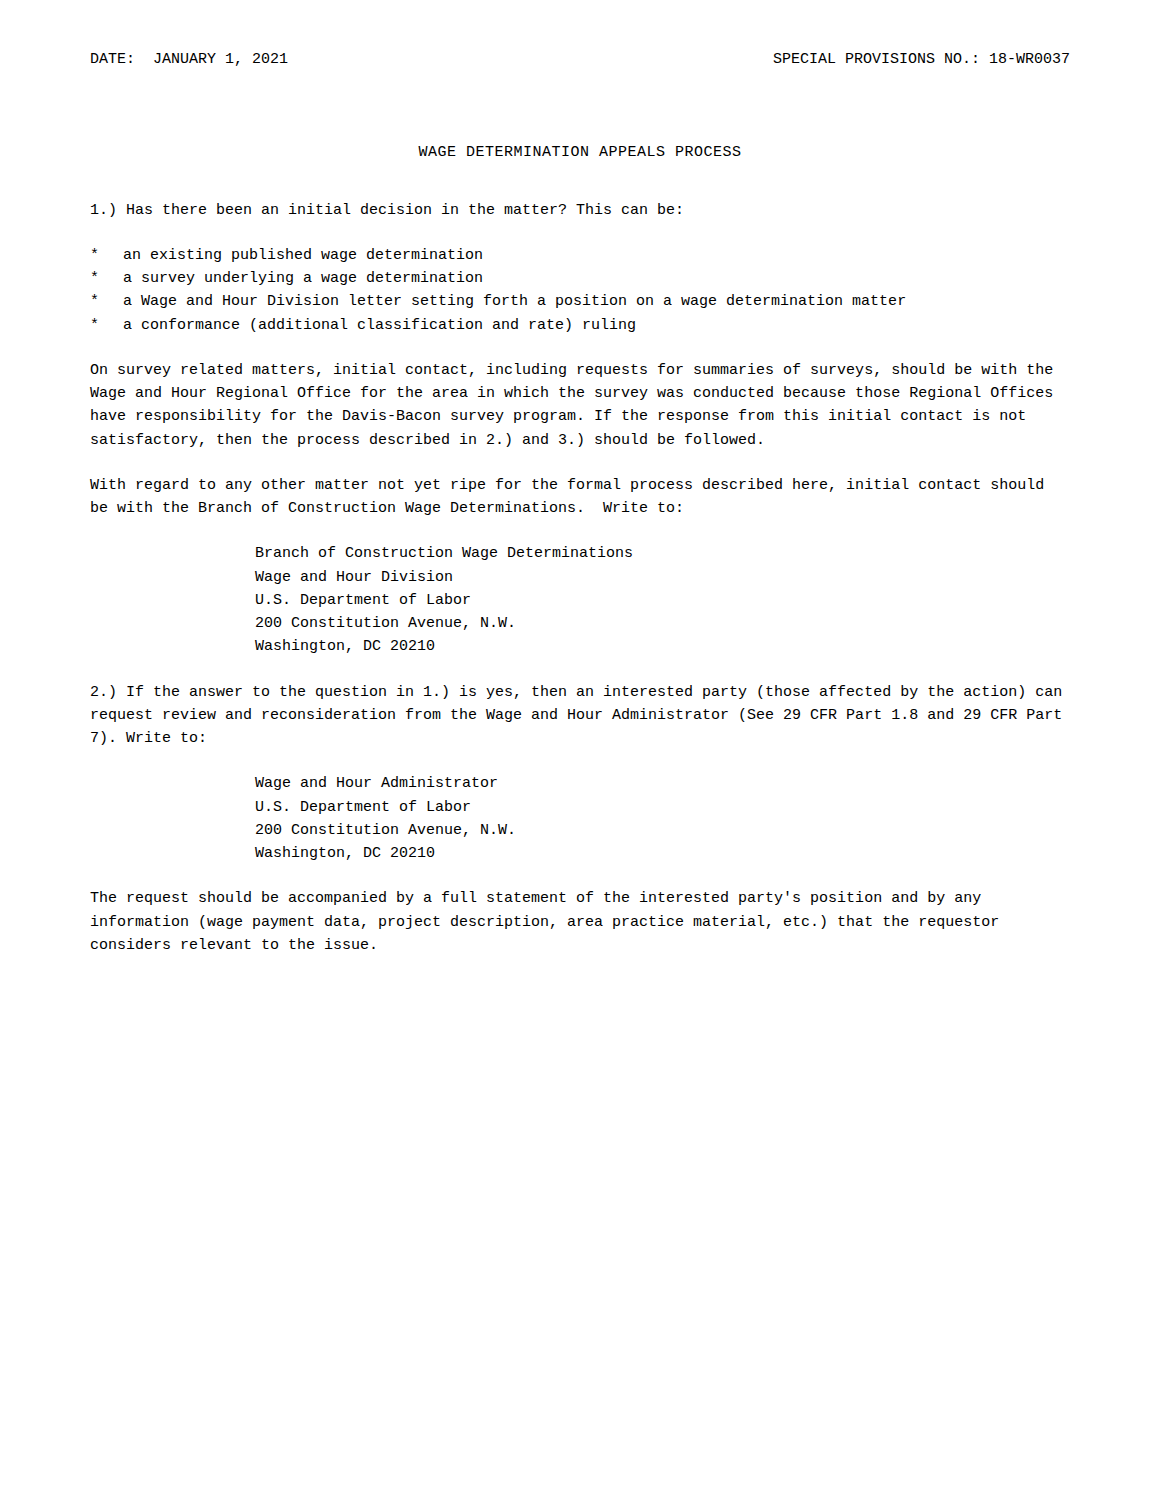DATE: JANUARY 1, 2021 SPECIAL PROVISIONS NO.: 18-WR0037
WAGE DETERMINATION APPEALS PROCESS
1.) Has there been an initial decision in the matter? This can be:
*an existing published wage determination
*a survey underlying a wage determination
*a Wage and Hour Division letter setting forth a position on a wage determination matter
*a conformance (additional classification and rate) ruling
On survey related matters, initial contact, including requests for summaries of surveys, should be with the Wage and Hour Regional Office for the area in which the survey was conducted because those Regional Offices have responsibility for the Davis-Bacon survey program. If the response from this initial contact is not satisfactory, then the process described in 2.) and 3.) should be followed.
With regard to any other matter not yet ripe for the formal process described here, initial contact should be with the Branch of Construction Wage Determinations. Write to:
Branch of Construction Wage Determinations
Wage and Hour Division
U.S. Department of Labor
200 Constitution Avenue, N.W.
Washington, DC 20210
2.) If the answer to the question in 1.) is yes, then an interested party (those affected by the action) can request review and reconsideration from the Wage and Hour Administrator (See 29 CFR Part 1.8 and 29 CFR Part 7). Write to:
Wage and Hour Administrator
U.S. Department of Labor
200 Constitution Avenue, N.W.
Washington, DC 20210
The request should be accompanied by a full statement of the interested party's position and by any information (wage payment data, project description, area practice material, etc.) that the requestor considers relevant to the issue.